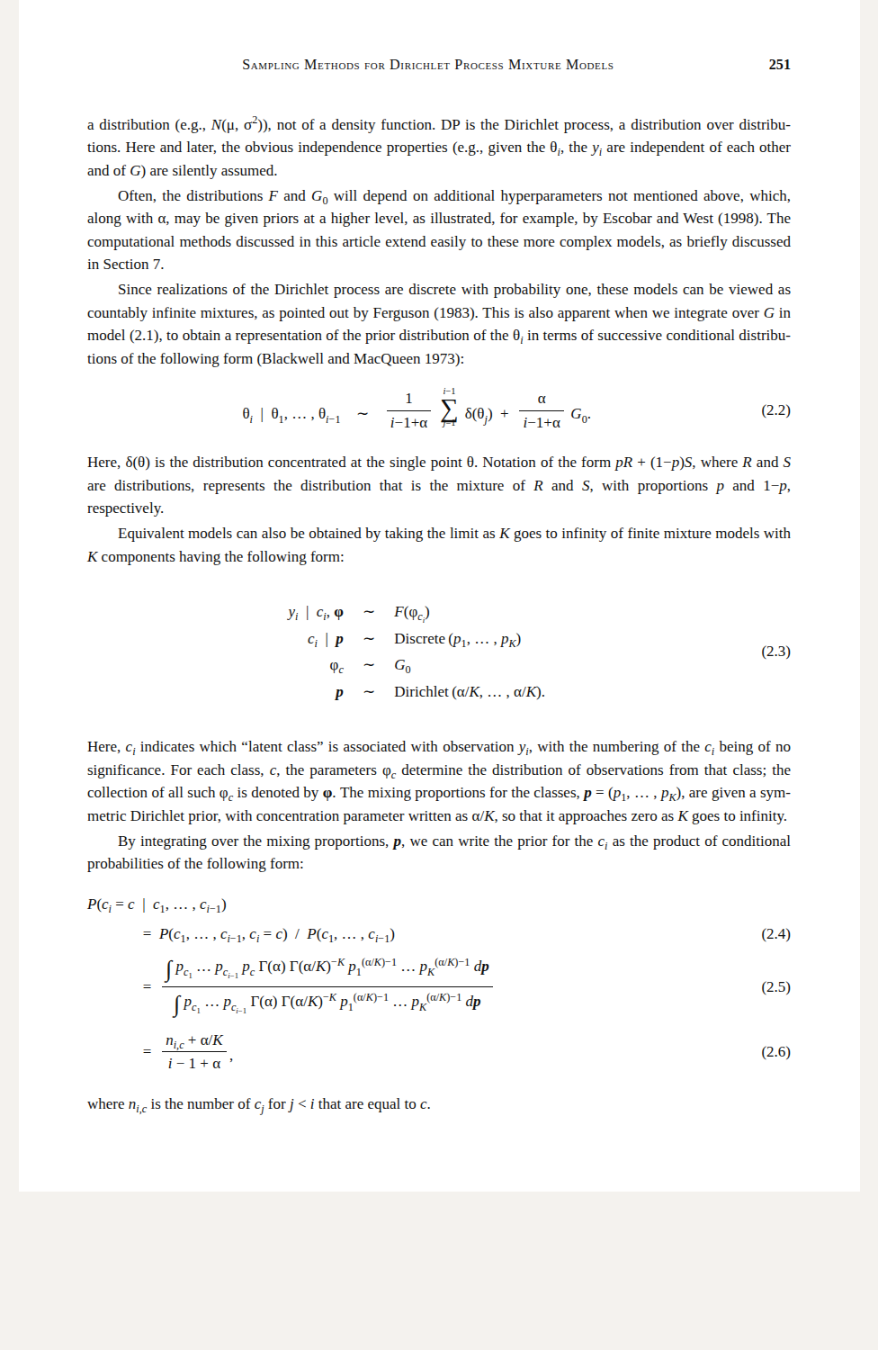Sampling Methods for Dirichlet Process Mixture Models 251
a distribution (e.g., N(μ, σ2)), not of a density function. DP is the Dirichlet process, a distribution over distributions. Here and later, the obvious independence properties (e.g., given the θi, the yi are independent of each other and of G) are silently assumed.
Often, the distributions F and G0 will depend on additional hyperparameters not mentioned above, which, along with α, may be given priors at a higher level, as illustrated, for example, by Escobar and West (1998). The computational methods discussed in this article extend easily to these more complex models, as briefly discussed in Section 7.
Since realizations of the Dirichlet process are discrete with probability one, these models can be viewed as countably infinite mixtures, as pointed out by Ferguson (1983). This is also apparent when we integrate over G in model (2.1), to obtain a representation of the prior distribution of the θi in terms of successive conditional distributions of the following form (Blackwell and MacQueen 1973):
θi | θ1, … , θi−1 ∼ 1 i−1+α i−1∑j=1 δ(θj) + αi−1+α G0.
(2.2)
Here, δ(θ) is the distribution concentrated at the single point θ. Notation of the form pR + (1−p)S, where R and S are distributions, represents the distribution that is the mixture of R and S, with proportions p and 1−p, respectively.
Equivalent models can also be obtained by taking the limit as K goes to infinity of finite mixture models with K components having the following form:
| y i / c i , φ | ∼ | F ( φ c i ) |
| c i / p | ∼ | Discrete ( p 1 , … , p K ) |
| φ c | ∼ | G 0 |
| p | ∼ | Dirichlet ( α / K , … , α / K ). |
(2.3)
Here, ci indicates which “latent class” is associated with observation yi, with the numbering of the ci being of no significance. For each class, c, the parameters φc determine the distribution of observations from that class; the collection of all such φc is denoted by φ. The mixing proportions for the classes, p = (p1, … , pK), are given a symmetric Dirichlet prior, with concentration parameter written as α/K, so that it approaches zero as K goes to infinity.
By integrating over the mixing proportions, p, we can write the prior for the ci as the product of conditional probabilities of the following form:
| P ( c i = c / c 1 , … , c i −1 ) | |
| = | P ( c 1 , … , c i −1 , c i = c ) / P ( c 1 , … , c i −1 ) | (2.4) |
| = | ∫ p c 1 … p c i −1 p c Γ( α ) Γ( α / K ) − K p 1 ( α / K )−1 … p K ( α / K )−1 d p ∫ p c 1 … p c i −1 Γ( α ) Γ( α / K ) − K p 1 ( α / K )−1 … p K ( α / K )−1 d p | (2.5) |
| = | n i , c + α / K i − 1 + α , | (2.6) |
where ni,c is the number of cj for j < i that are equal to c.